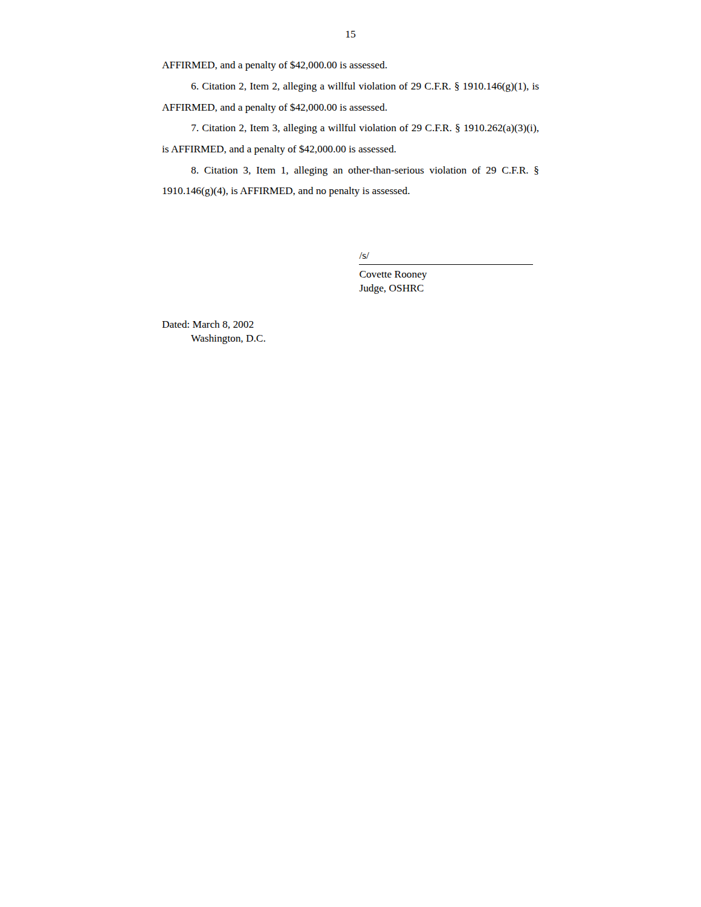15
AFFIRMED, and a penalty of $42,000.00 is assessed.
6. Citation 2, Item 2, alleging a willful violation of 29 C.F.R. § 1910.146(g)(1), is AFFIRMED, and a penalty of $42,000.00 is assessed.
7. Citation 2, Item 3, alleging a willful violation of 29 C.F.R. § 1910.262(a)(3)(i), is AFFIRMED, and a penalty of $42,000.00 is assessed.
8. Citation 3, Item 1, alleging an other-than-serious violation of 29 C.F.R. § 1910.146(g)(4), is AFFIRMED, and no penalty is assessed.
/s/
Covette Rooney
Judge, OSHRC
Dated: March 8, 2002
Washington, D.C.